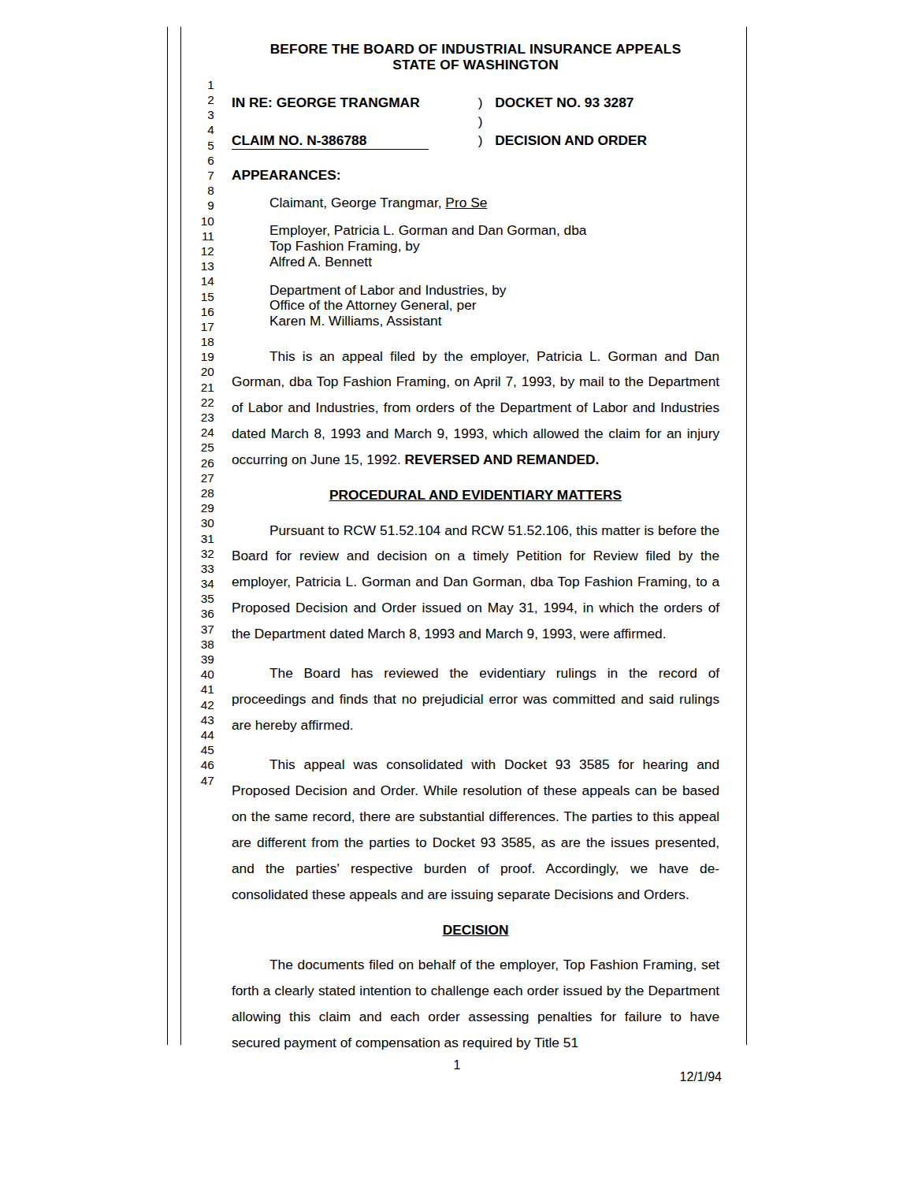1
2
3
4
5
6
7
8
9
10
11
12
13
14
15
16
17
18
19
20
21
22
23
24
25
26
27
28
29
30
31
32
33
34
35
36
37
38
39
40
41
42
43
44
45
46
47
BEFORE THE BOARD OF INDUSTRIAL INSURANCE APPEALS
STATE OF WASHINGTON
| IN RE: GEORGE TRANGMAR | ) | DOCKET NO. 93 3287 |
| | ) | |
| CLAIM NO. N-386788 | ) | DECISION AND ORDER |
APPEARANCES:
Claimant, George Trangmar, Pro Se
Employer, Patricia L. Gorman and Dan Gorman, dba
Top Fashion Framing, by
Alfred A. Bennett
Department of Labor and Industries, by
Office of the Attorney General, per
Karen M. Williams, Assistant
This is an appeal filed by the employer, Patricia L. Gorman and Dan Gorman, dba Top Fashion Framing, on April 7, 1993, by mail to the Department of Labor and Industries, from orders of the Department of Labor and Industries dated March 8, 1993 and March 9, 1993, which allowed the claim for an injury occurring on June 15, 1992. REVERSED AND REMANDED.
PROCEDURAL AND EVIDENTIARY MATTERS
Pursuant to RCW 51.52.104 and RCW 51.52.106, this matter is before the Board for review and decision on a timely Petition for Review filed by the employer, Patricia L. Gorman and Dan Gorman, dba Top Fashion Framing, to a Proposed Decision and Order issued on May 31, 1994, in which the orders of the Department dated March 8, 1993 and March 9, 1993, were affirmed.
The Board has reviewed the evidentiary rulings in the record of proceedings and finds that no prejudicial error was committed and said rulings are hereby affirmed.
This appeal was consolidated with Docket 93 3585 for hearing and Proposed Decision and Order. While resolution of these appeals can be based on the same record, there are substantial differences. The parties to this appeal are different from the parties to Docket 93 3585, as are the issues presented, and the parties' respective burden of proof. Accordingly, we have de-consolidated these appeals and are issuing separate Decisions and Orders.
DECISION
The documents filed on behalf of the employer, Top Fashion Framing, set forth a clearly stated intention to challenge each order issued by the Department allowing this claim and each order assessing penalties for failure to have secured payment of compensation as required by Title 51
1
12/1/94